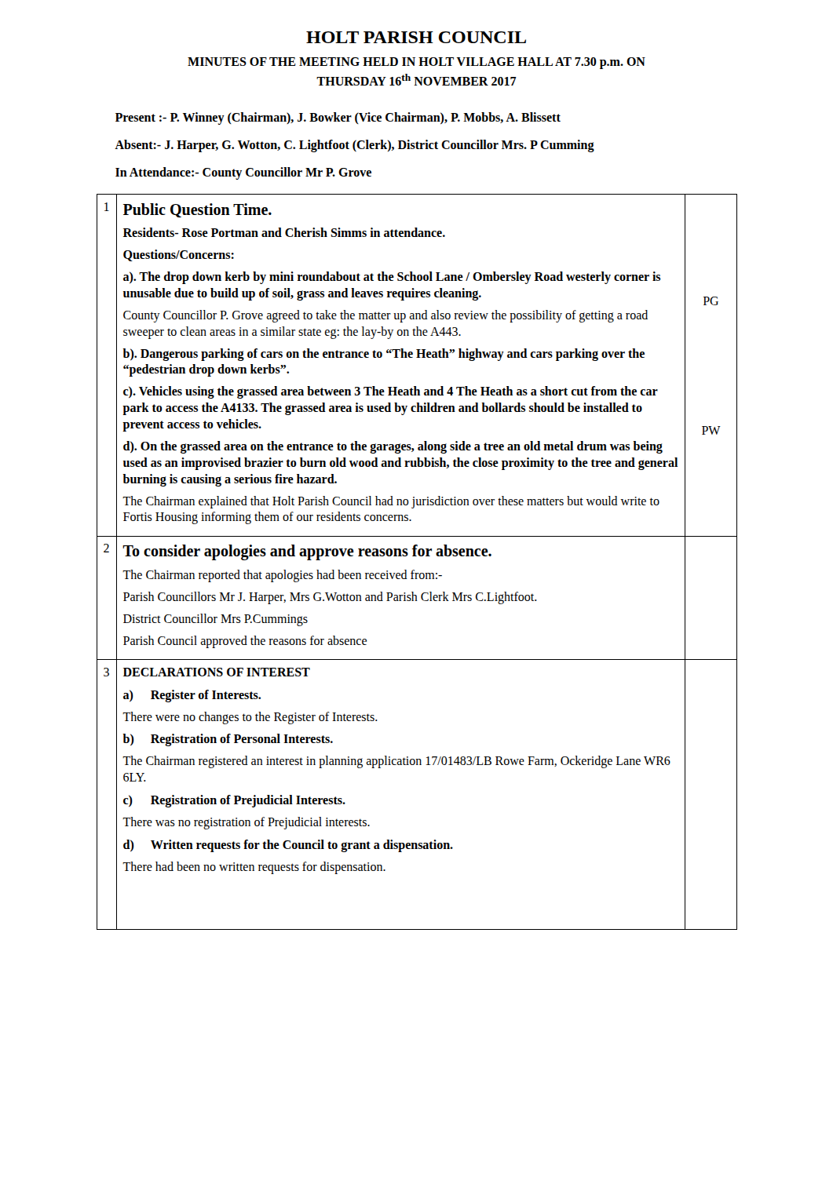HOLT PARISH COUNCIL
MINUTES OF THE MEETING HELD IN HOLT VILLAGE HALL AT 7.30 p.m. ON
THURSDAY 16th NOVEMBER 2017
Present :- P. Winney (Chairman), J. Bowker (Vice Chairman), P. Mobbs, A. Blissett
Absent:- J. Harper, G. Wotton, C. Lightfoot (Clerk), District Councillor Mrs. P Cumming
In Attendance:- County Councillor Mr P. Grove
| 1 | Public Question Time. Residents- Rose Portman and Cherish Simms in attendance. Questions/Concerns: a). The drop down kerb by mini roundabout at the School Lane / Ombersley Road westerly corner is unusable due to build up of soil, grass and leaves requires cleaning. County Councillor P. Grove agreed to take the matter up and also review the possibility of getting a road sweeper to clean areas in a similar state eg: the lay-by on the A443. b). Dangerous parking of cars on the entrance to “The Heath” highway and cars parking over the “pedestrian drop down kerbs”. c). Vehicles using the grassed area between 3 The Heath and 4 The Heath as a short cut from the car park to access the A4133. The grassed area is used by children and bollards should be installed to prevent access to vehicles. d). On the grassed area on the entrance to the garages, along side a tree an old metal drum was being used as an improvised brazier to burn old wood and rubbish, the close proximity to the tree and general burning is causing a serious fire hazard. The Chairman explained that Holt Parish Council had no jurisdiction over these matters but would write to Fortis Housing informing them of our residents concerns. | PG PW |
| 2 | To consider apologies and approve reasons for absence. The Chairman reported that apologies had been received from:- Parish Councillors Mr J. Harper, Mrs G.Wotton and Parish Clerk Mrs C.Lightfoot. District Councillor Mrs P.Cummings Parish Council approved the reasons for absence | |
| 3 | DECLARATIONS OF INTEREST a) Register of Interests. There were no changes to the Register of Interests. b) Registration of Personal Interests. The Chairman registered an interest in planning application 17/01483/LB Rowe Farm, Ockeridge Lane WR6 6LY. c) Registration of Prejudicial Interests. There was no registration of Prejudicial interests. d) Written requests for the Council to grant a dispensation. There had been no written requests for dispensation. | |